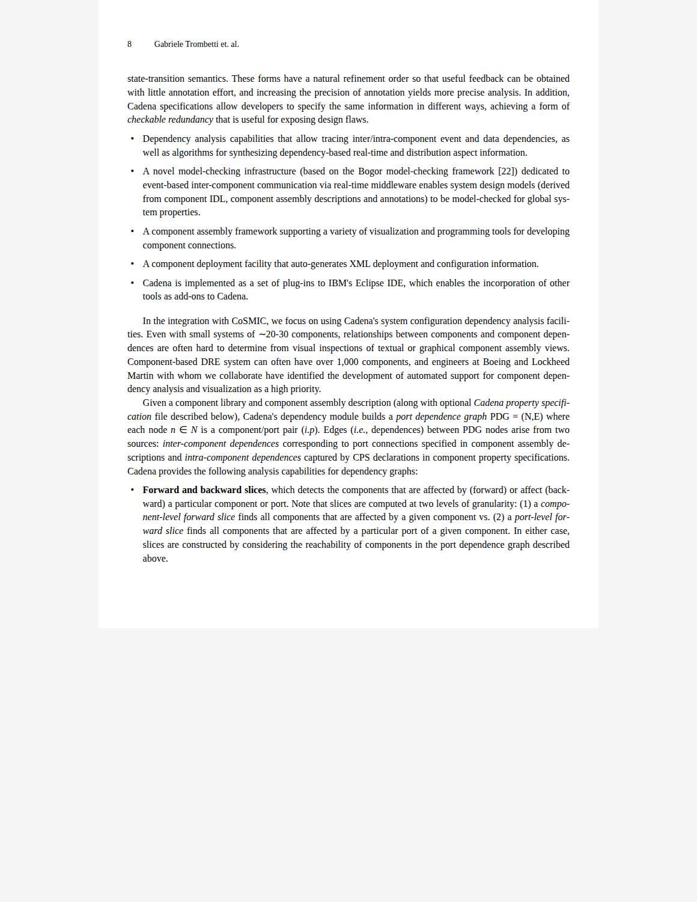8 Gabriele Trombetti et. al.
state-transition semantics. These forms have a natural refinement order so that useful feedback can be obtained with little annotation effort, and increasing the precision of annotation yields more precise analysis. In addition, Cadena specifications allow developers to specify the same information in different ways, achieving a form of checkable redundancy that is useful for exposing design flaws.
Dependency analysis capabilities that allow tracing inter/intra-component event and data dependencies, as well as algorithms for synthesizing dependency-based real-time and distribution aspect information.
A novel model-checking infrastructure (based on the Bogor model-checking framework [22]) dedicated to event-based inter-component communication via real-time middleware enables system design models (derived from component IDL, component assembly descriptions and annotations) to be model-checked for global system properties.
A component assembly framework supporting a variety of visualization and programming tools for developing component connections.
A component deployment facility that auto-generates XML deployment and configuration information.
Cadena is implemented as a set of plug-ins to IBM's Eclipse IDE, which enables the incorporation of other tools as add-ons to Cadena.
In the integration with CoSMIC, we focus on using Cadena's system configuration dependency analysis facilities. Even with small systems of ∼20-30 components, relationships between components and component dependences are often hard to determine from visual inspections of textual or graphical component assembly views. Component-based DRE system can often have over 1,000 components, and engineers at Boeing and Lockheed Martin with whom we collaborate have identified the development of automated support for component dependency analysis and visualization as a high priority.
Given a component library and component assembly description (along with optional Cadena property specification file described below), Cadena's dependency module builds a port dependence graph PDG = (N,E) where each node n ∈ N is a component/port pair (i.p). Edges (i.e., dependences) between PDG nodes arise from two sources: inter-component dependences corresponding to port connections specified in component assembly descriptions and intra-component dependences captured by CPS declarations in component property specifications. Cadena provides the following analysis capabilities for dependency graphs:
Forward and backward slices, which detects the components that are affected by (forward) or affect (backward) a particular component or port. Note that slices are computed at two levels of granularity: (1) a component-level forward slice finds all components that are affected by a given component vs. (2) a port-level forward slice finds all components that are affected by a particular port of a given component. In either case, slices are constructed by considering the reachability of components in the port dependence graph described above.